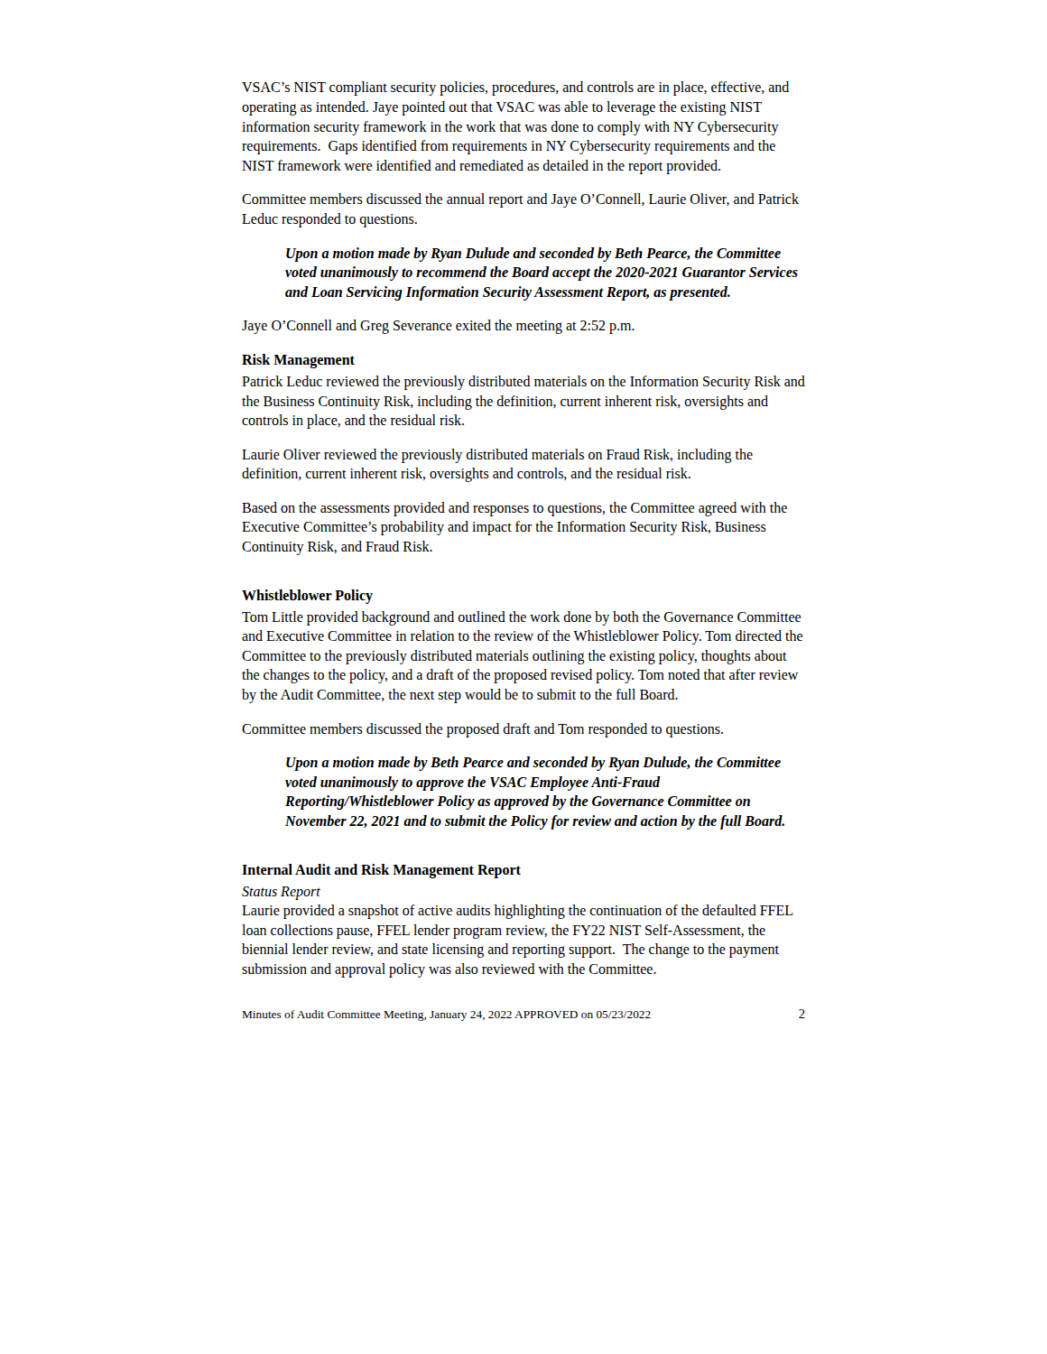VSAC’s NIST compliant security policies, procedures, and controls are in place, effective, and operating as intended. Jaye pointed out that VSAC was able to leverage the existing NIST information security framework in the work that was done to comply with NY Cybersecurity requirements. Gaps identified from requirements in NY Cybersecurity requirements and the NIST framework were identified and remediated as detailed in the report provided.
Committee members discussed the annual report and Jaye O’Connell, Laurie Oliver, and Patrick Leduc responded to questions.
Upon a motion made by Ryan Dulude and seconded by Beth Pearce, the Committee voted unanimously to recommend the Board accept the 2020-2021 Guarantor Services and Loan Servicing Information Security Assessment Report, as presented.
Jaye O’Connell and Greg Severance exited the meeting at 2:52 p.m.
Risk Management
Patrick Leduc reviewed the previously distributed materials on the Information Security Risk and the Business Continuity Risk, including the definition, current inherent risk, oversights and controls in place, and the residual risk.
Laurie Oliver reviewed the previously distributed materials on Fraud Risk, including the definition, current inherent risk, oversights and controls, and the residual risk.
Based on the assessments provided and responses to questions, the Committee agreed with the Executive Committee’s probability and impact for the Information Security Risk, Business Continuity Risk, and Fraud Risk.
Whistleblower Policy
Tom Little provided background and outlined the work done by both the Governance Committee and Executive Committee in relation to the review of the Whistleblower Policy. Tom directed the Committee to the previously distributed materials outlining the existing policy, thoughts about the changes to the policy, and a draft of the proposed revised policy. Tom noted that after review by the Audit Committee, the next step would be to submit to the full Board.
Committee members discussed the proposed draft and Tom responded to questions.
Upon a motion made by Beth Pearce and seconded by Ryan Dulude, the Committee voted unanimously to approve the VSAC Employee Anti-Fraud Reporting/Whistleblower Policy as approved by the Governance Committee on November 22, 2021 and to submit the Policy for review and action by the full Board.
Internal Audit and Risk Management Report
Status Report
Laurie provided a snapshot of active audits highlighting the continuation of the defaulted FFEL loan collections pause, FFEL lender program review, the FY22 NIST Self-Assessment, the biennial lender review, and state licensing and reporting support. The change to the payment submission and approval policy was also reviewed with the Committee.
Minutes of Audit Committee Meeting, January 24, 2022 APPROVED on 05/23/2022 2